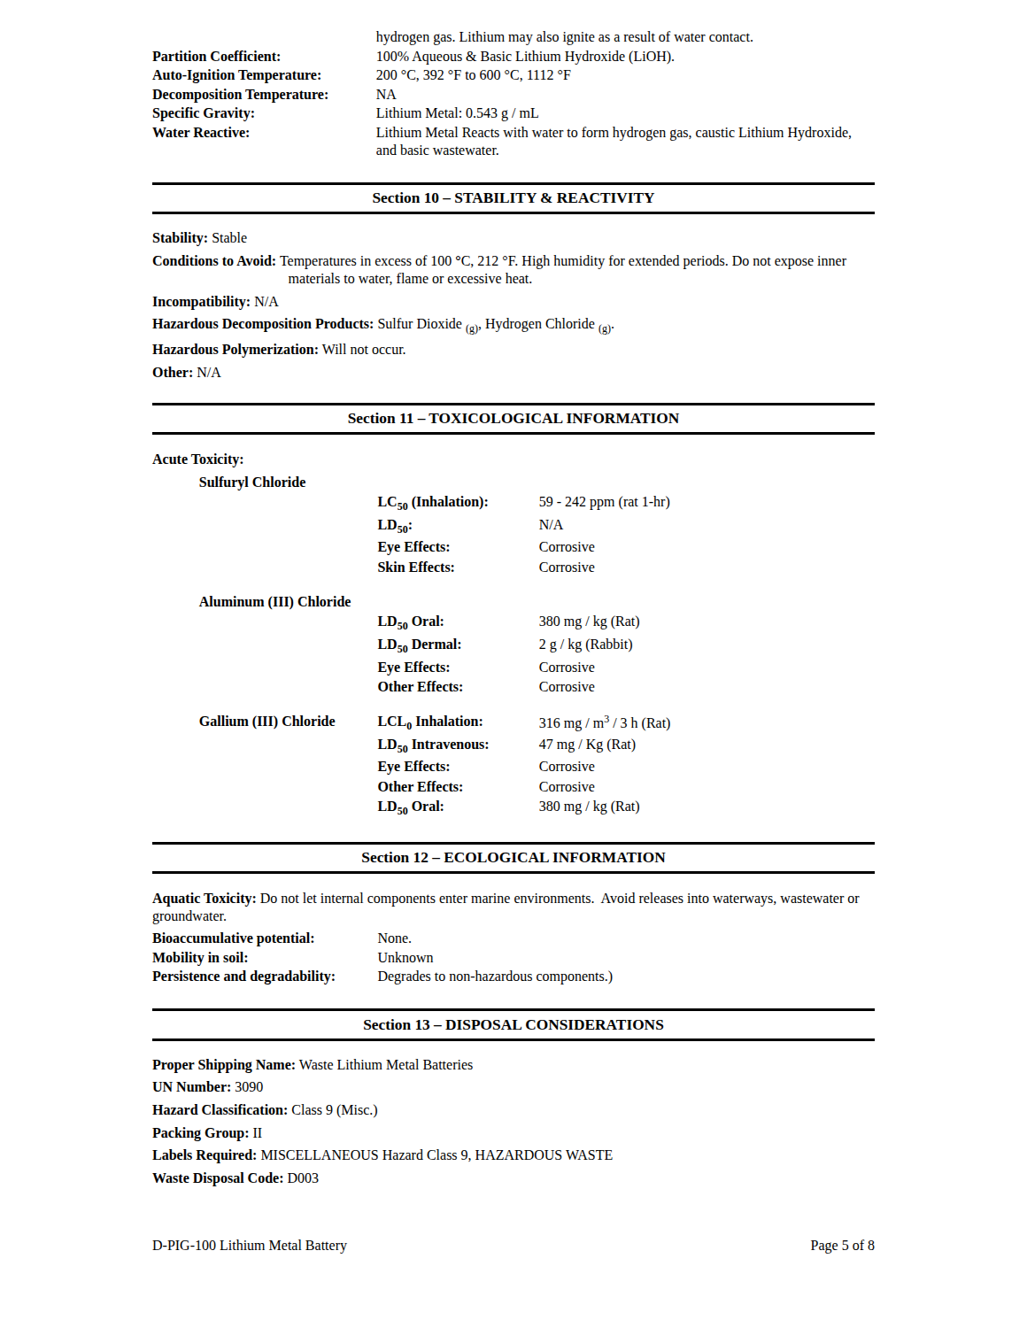| | hydrogen gas. Lithium may also ignite as a result of water contact. |
| Partition Coefficient: | 100% Aqueous & Basic Lithium Hydroxide (LiOH). |
| Auto-Ignition Temperature: | 200 °C, 392 °F to 600 °C, 1112 °F |
| Decomposition Temperature: | NA |
| Specific Gravity: | Lithium Metal: 0.543 g / mL |
| Water Reactive: | Lithium Metal Reacts with water to form hydrogen gas, caustic Lithium Hydroxide, and basic wastewater. |
Section 10 – STABILITY & REACTIVITY
Stability: Stable
Conditions to Avoid: Temperatures in excess of 100 °C, 212 °F. High humidity for extended periods. Do not expose inner materials to water, flame or excessive heat.
Incompatibility: N/A
Hazardous Decomposition Products: Sulfur Dioxide (g), Hydrogen Chloride (g).
Hazardous Polymerization: Will not occur.
Other: N/A
Section 11 – TOXICOLOGICAL INFORMATION
Acute Toxicity:
| Sulfuryl Chloride | | |
| | LC 50 (Inhalation): | 59 - 242 ppm (rat 1-hr) |
| | LD 50 : | N/A |
| | Eye Effects: | Corrosive |
| | Skin Effects: | Corrosive |
| Aluminum (III) Chloride | | |
| | LD 50 Oral: | 380 mg / kg (Rat) |
| | LD 50 Dermal: | 2 g / kg (Rabbit) |
| | Eye Effects: | Corrosive |
| | Other Effects: | Corrosive |
| Gallium (III) Chloride | LCL 0 Inhalation: | 316 mg / m 3 / 3 h (Rat) |
| | LD 50 Intravenous: | 47 mg / Kg (Rat) |
| | Eye Effects: | Corrosive |
| | Other Effects: | Corrosive |
| | LD 50 Oral: | 380 mg / kg (Rat) |
Section 12 – ECOLOGICAL INFORMATION
Aquatic Toxicity: Do not let internal components enter marine environments. Avoid releases into waterways, wastewater or groundwater.
| Bioaccumulative potential: | None. |
| Mobility in soil: | Unknown |
| Persistence and degradability: | Degrades to non-hazardous components.) |
Section 13 – DISPOSAL CONSIDERATIONS
Proper Shipping Name: Waste Lithium Metal Batteries
UN Number: 3090
Hazard Classification: Class 9 (Misc.)
Packing Group: II
Labels Required: MISCELLANEOUS Hazard Class 9, HAZARDOUS WASTE
Waste Disposal Code: D003
D-PIG-100 Lithium Metal Battery Page 5 of 8